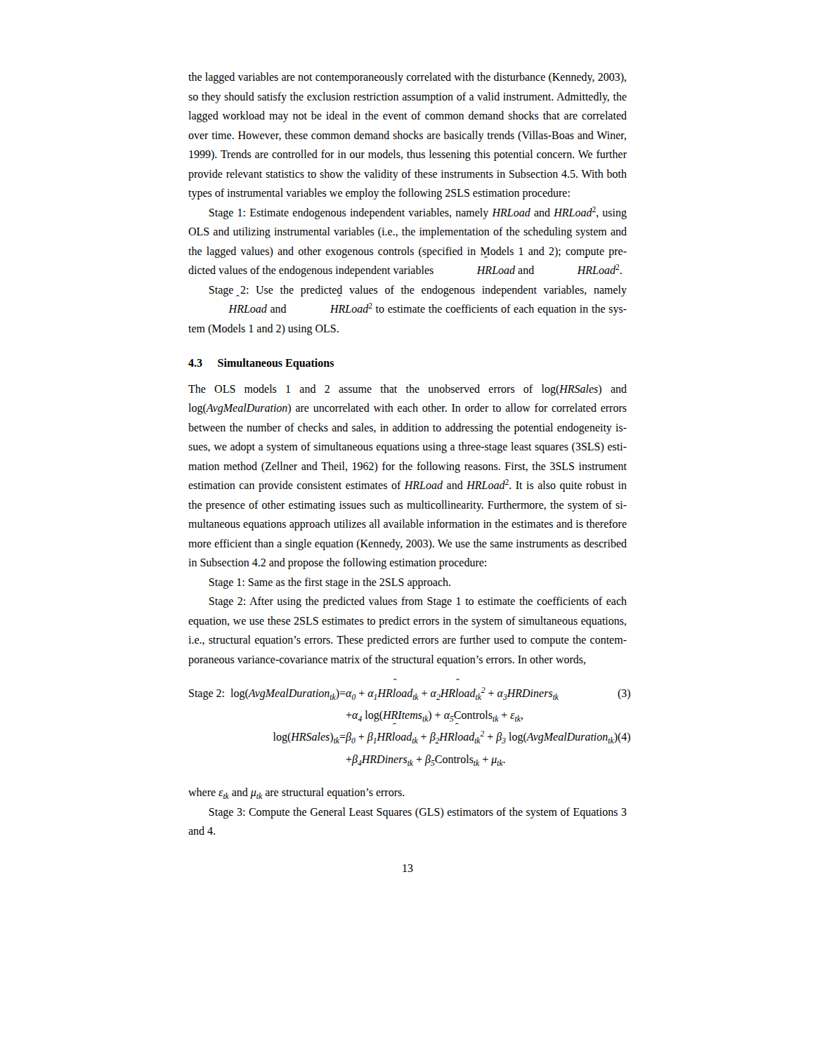the lagged variables are not contemporaneously correlated with the disturbance (Kennedy, 2003), so they should satisfy the exclusion restriction assumption of a valid instrument. Admittedly, the lagged workload may not be ideal in the event of common demand shocks that are correlated over time. However, these common demand shocks are basically trends (Villas-Boas and Winer, 1999). Trends are controlled for in our models, thus lessening this potential concern. We further provide relevant statistics to show the validity of these instruments in Subsection 4.5. With both types of instrumental variables we employ the following 2SLS estimation procedure:
Stage 1: Estimate endogenous independent variables, namely HRLoad and HRLoad2, using OLS and utilizing instrumental variables (i.e., the implementation of the scheduling system and the lagged values) and other exogenous controls (specified in Models 1 and 2); compute predicted values of the endogenous independent variables ̂HRLoad and ̂HRLoad2.
Stage 2: Use the predicted values of the endogenous independent variables, namely ̂HRLoad and ̂HRLoad2 to estimate the coefficients of each equation in the system (Models 1 and 2) using OLS.
4.3 Simultaneous Equations
The OLS models 1 and 2 assume that the unobserved errors of log(HRSales) and log(AvgMealDuration) are uncorrelated with each other. In order to allow for correlated errors between the number of checks and sales, in addition to addressing the potential endogeneity issues, we adopt a system of simultaneous equations using a three-stage least squares (3SLS) estimation method (Zellner and Theil, 1962) for the following reasons. First, the 3SLS instrument estimation can provide consistent estimates of HRLoad and HRLoad2. It is also quite robust in the presence of other estimating issues such as multicollinearity. Furthermore, the system of simultaneous equations approach utilizes all available information in the estimates and is therefore more efficient than a single equation (Kennedy, 2003). We use the same instruments as described in Subsection 4.2 and propose the following estimation procedure:
Stage 1: Same as the first stage in the 2SLS approach.
Stage 2: After using the predicted values from Stage 1 to estimate the coefficients of each equation, we use these 2SLS estimates to predict errors in the system of simultaneous equations, i.e., structural equation’s errors. These predicted errors are further used to compute the contemporaneous variance-covariance matrix of the structural equation’s errors. In other words,
| Stage 2: log( AvgMealDuration tk ) | = | α 0 + α 1 ̂ HRload tk + α 2 ̂ HRload tk 2 + α 3 HRDiners tk | (3) |
| | | + α 4 log( HRItems tk ) + α 5 Controls tk + ε tk , | |
| log( HRSales ) tk | = | β 0 + β 1 ̂ HRload tk + β 2 ̂ HRload tk 2 + β 3 log( AvgMealDuration tk ) | (4) |
| | | + β 4 HRDiners tk + β 5 Controls tk + μ tk . | |
where εtk and μtk are structural equation’s errors.
Stage 3: Compute the General Least Squares (GLS) estimators of the system of Equations 3 and 4.
13